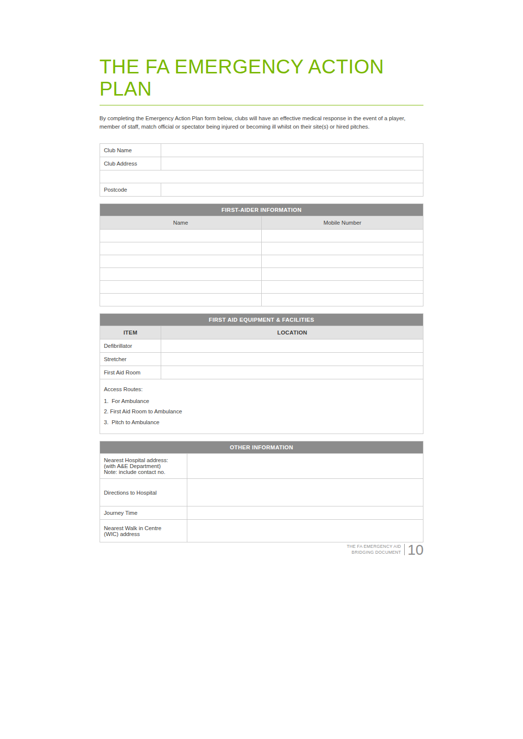The FA Emergency Action Plan
By completing the Emergency Action Plan form below, clubs will have an effective medical response in the event of a player, member of staff, match official or spectator being injured or becoming ill whilst on their site(s) or hired pitches.
| Club Name | |
| Club Address | |
| Postcode | |
| First-Aider Information |
| --- |
| Name | Mobile Number |
| First Aid Equipment & Facilities |
| --- |
| Item | Location |
| Defibrillator | |
| Stretcher | |
| First Aid Room | |
| Access Routes: 1. For Ambulance 2. First Aid Room to Ambulance 3. Pitch to Ambulance |
| Other Information |
| --- |
| Nearest Hospital address: (with A&E Department) Note: include contact no. | |
| Directions to Hospital | |
| Journey Time | |
| Nearest Walk in Centre (WIC) address | |
The FA Emergency Aid
Bridging Document
10